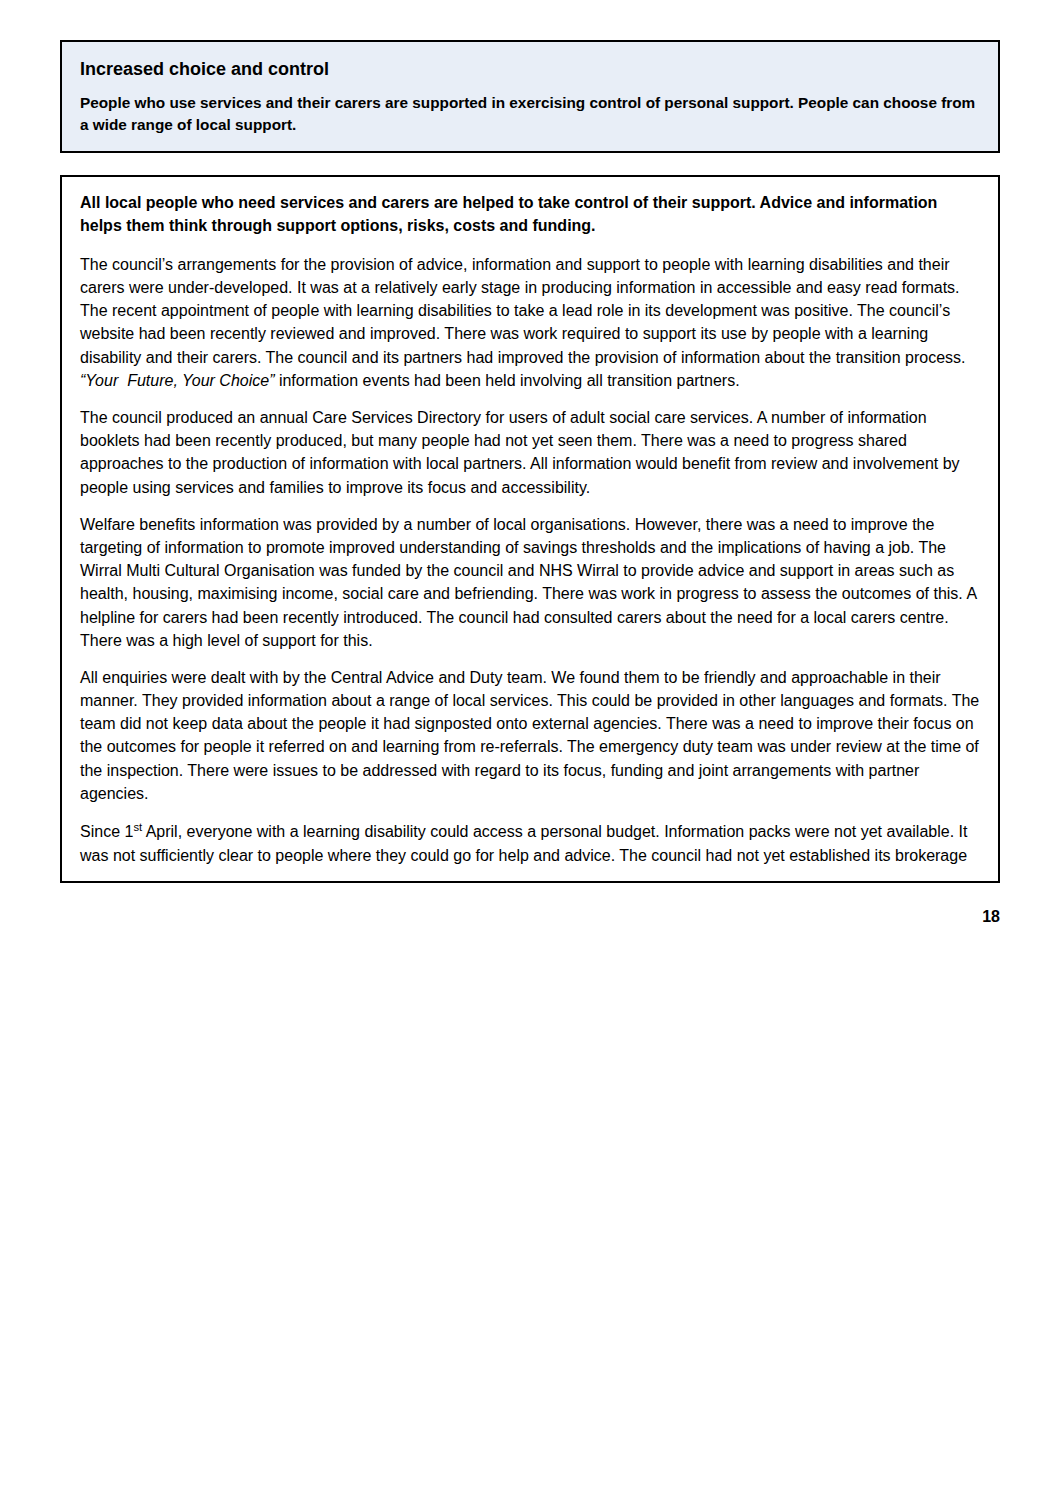Increased choice and control
People who use services and their carers are supported in exercising control of personal support. People can choose from a wide range of local support.
All local people who need services and carers are helped to take control of their support. Advice and information helps them think through support options, risks, costs and funding.
The council’s arrangements for the provision of advice, information and support to people with learning disabilities and their carers were under-developed. It was at a relatively early stage in producing information in accessible and easy read formats. The recent appointment of people with learning disabilities to take a lead role in its development was positive. The council’s website had been recently reviewed and improved. There was work required to support its use by people with a learning disability and their carers. The council and its partners had improved the provision of information about the transition process. “Your Future, Your Choice” information events had been held involving all transition partners.
The council produced an annual Care Services Directory for users of adult social care services. A number of information booklets had been recently produced, but many people had not yet seen them. There was a need to progress shared approaches to the production of information with local partners. All information would benefit from review and involvement by people using services and families to improve its focus and accessibility.
Welfare benefits information was provided by a number of local organisations. However, there was a need to improve the targeting of information to promote improved understanding of savings thresholds and the implications of having a job. The Wirral Multi Cultural Organisation was funded by the council and NHS Wirral to provide advice and support in areas such as health, housing, maximising income, social care and befriending. There was work in progress to assess the outcomes of this. A helpline for carers had been recently introduced. The council had consulted carers about the need for a local carers centre. There was a high level of support for this.
All enquiries were dealt with by the Central Advice and Duty team. We found them to be friendly and approachable in their manner. They provided information about a range of local services. This could be provided in other languages and formats. The team did not keep data about the people it had signposted onto external agencies. There was a need to improve their focus on the outcomes for people it referred on and learning from re-referrals. The emergency duty team was under review at the time of the inspection. There were issues to be addressed with regard to its focus, funding and joint arrangements with partner agencies.
Since 1st April, everyone with a learning disability could access a personal budget. Information packs were not yet available. It was not sufficiently clear to people where they could go for help and advice. The council had not yet established its brokerage
18